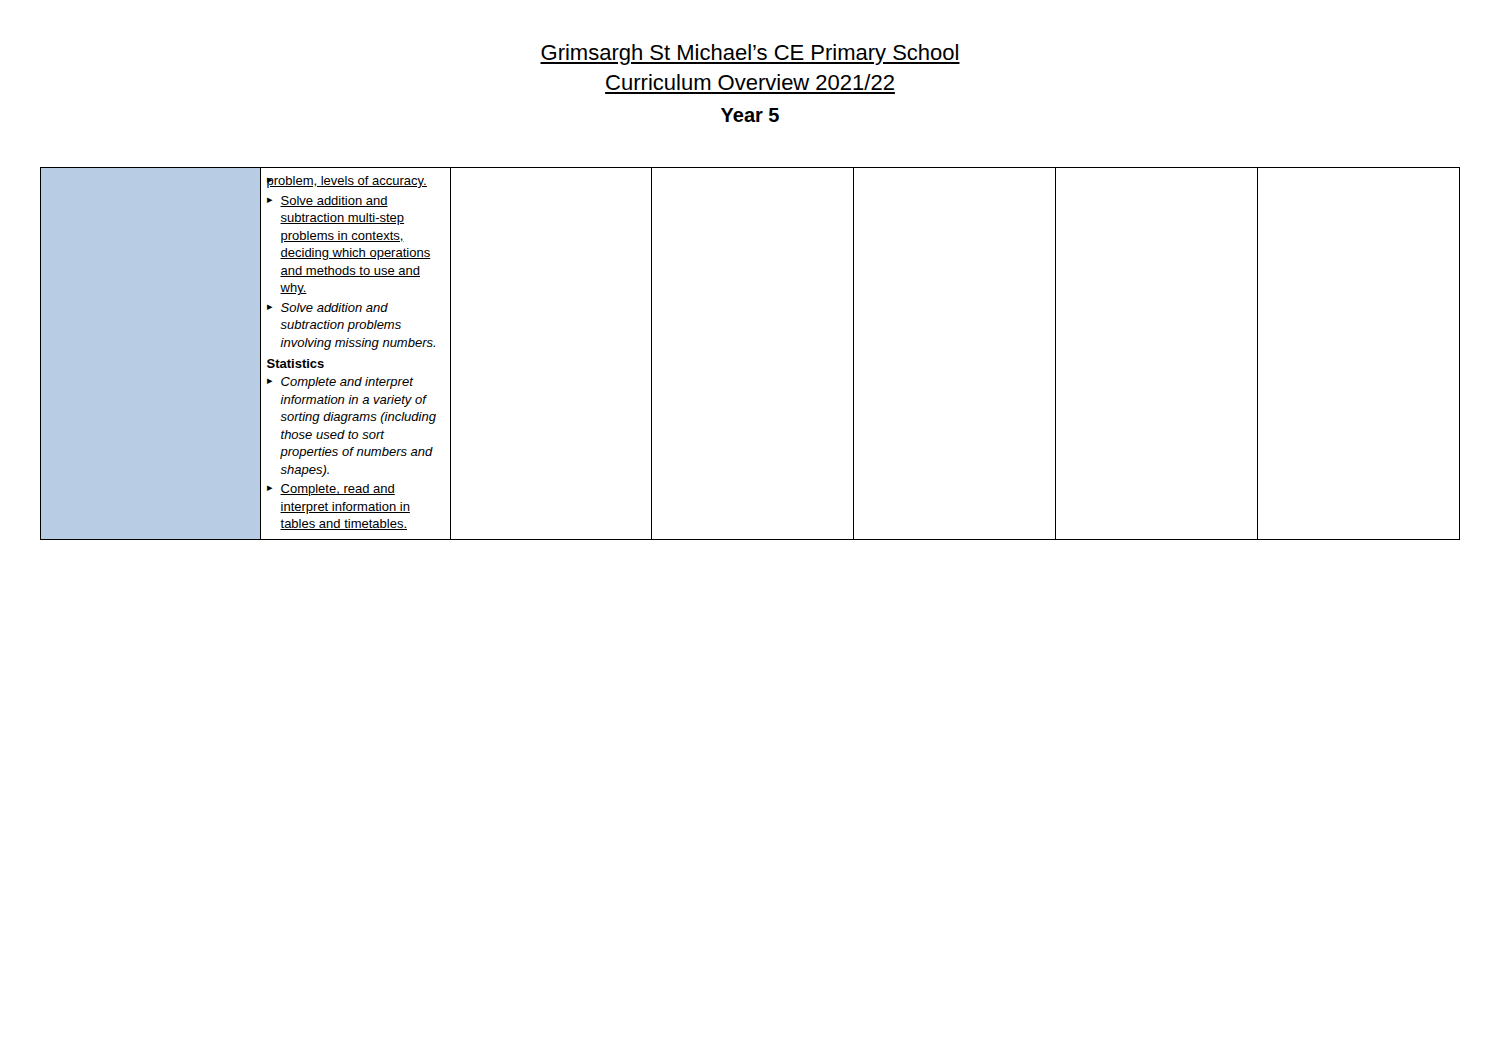Grimsargh St Michael’s CE Primary School
Curriculum Overview 2021/22
Year 5
| | problem, levels of accuracy. Solve addition and subtraction multi-step problems in contexts, deciding which operations and methods to use and why. Solve addition and subtraction problems involving missing numbers. Statistics Complete and interpret information in a variety of sorting diagrams (including those used to sort properties of numbers and shapes). Complete, read and interpret information in tables and timetables. | | | | | |